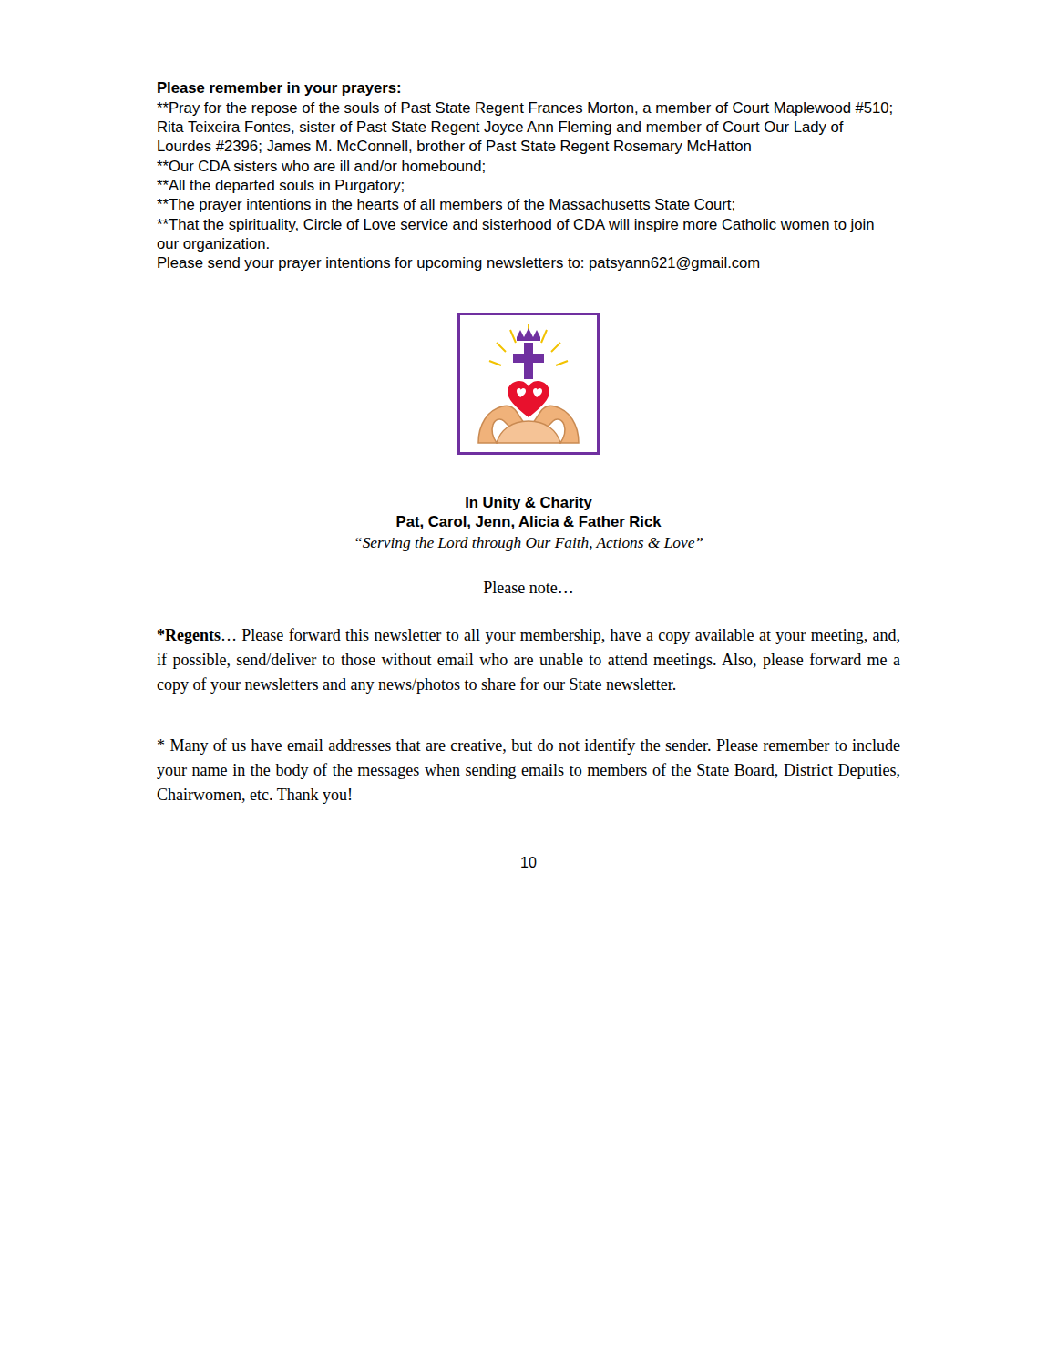Please remember in your prayers:
**Pray for the repose of the souls of Past State Regent Frances Morton, a member of Court Maplewood #510; Rita Teixeira Fontes, sister of Past State Regent Joyce Ann Fleming and member of Court Our Lady of Lourdes #2396; James M. McConnell, brother of Past State Regent Rosemary McHatton
**Our CDA sisters who are ill and/or homebound;
**All the departed souls in Purgatory;
**The prayer intentions in the hearts of all members of the Massachusetts State Court;
**That the spirituality, Circle of Love service and sisterhood of CDA will inspire more Catholic women to join our organization.
Please send your prayer intentions for upcoming newsletters to: patsyann621@gmail.com
In Unity & Charity
Pat, Carol, Jenn, Alicia & Father Rick
“Serving the Lord through Our Faith, Actions & Love”
Please note…
*Regents… Please forward this newsletter to all your membership, have a copy available at your meeting, and, if possible, send/deliver to those without email who are unable to attend meetings. Also, please forward me a copy of your newsletters and any news/photos to share for our State newsletter.
* Many of us have email addresses that are creative, but do not identify the sender. Please remember to include your name in the body of the messages when sending emails to members of the State Board, District Deputies, Chairwomen, etc. Thank you!
10